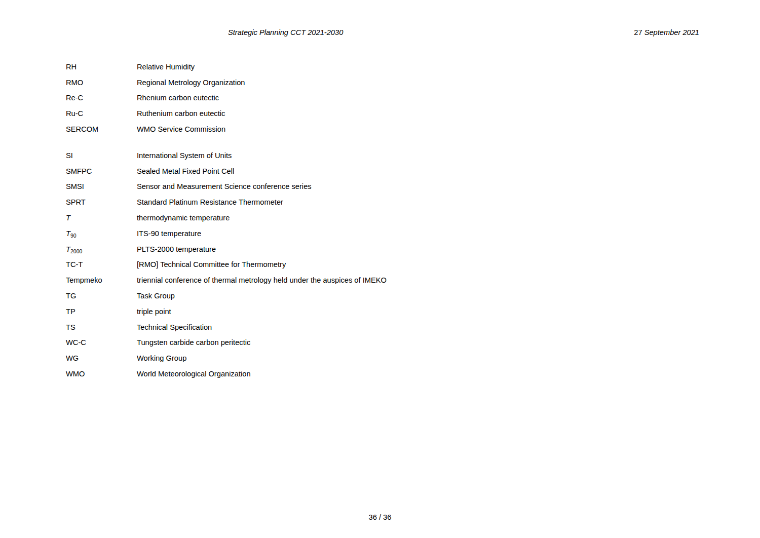Strategic Planning CCT 2021-2030
27 September 2021
| RH | Relative Humidity |
| RMO | Regional Metrology Organization |
| Re-C | Rhenium carbon eutectic |
| Ru-C | Ruthenium carbon eutectic |
| SERCOM | WMO Service Commission |
| SI | International System of Units |
| SMFPC | Sealed Metal Fixed Point Cell |
| SMSI | Sensor and Measurement Science conference series |
| SPRT | Standard Platinum Resistance Thermometer |
| T | thermodynamic temperature |
| T 90 | ITS-90 temperature |
| T 2000 | PLTS-2000 temperature |
| TC-T | [RMO] Technical Committee for Thermometry |
| Tempmeko | triennial conference of thermal metrology held under the auspices of IMEKO |
| TG | Task Group |
| TP | triple point |
| TS | Technical Specification |
| WC-C | Tungsten carbide carbon peritectic |
| WG | Working Group |
| WMO | World Meteorological Organization |
36 / 36